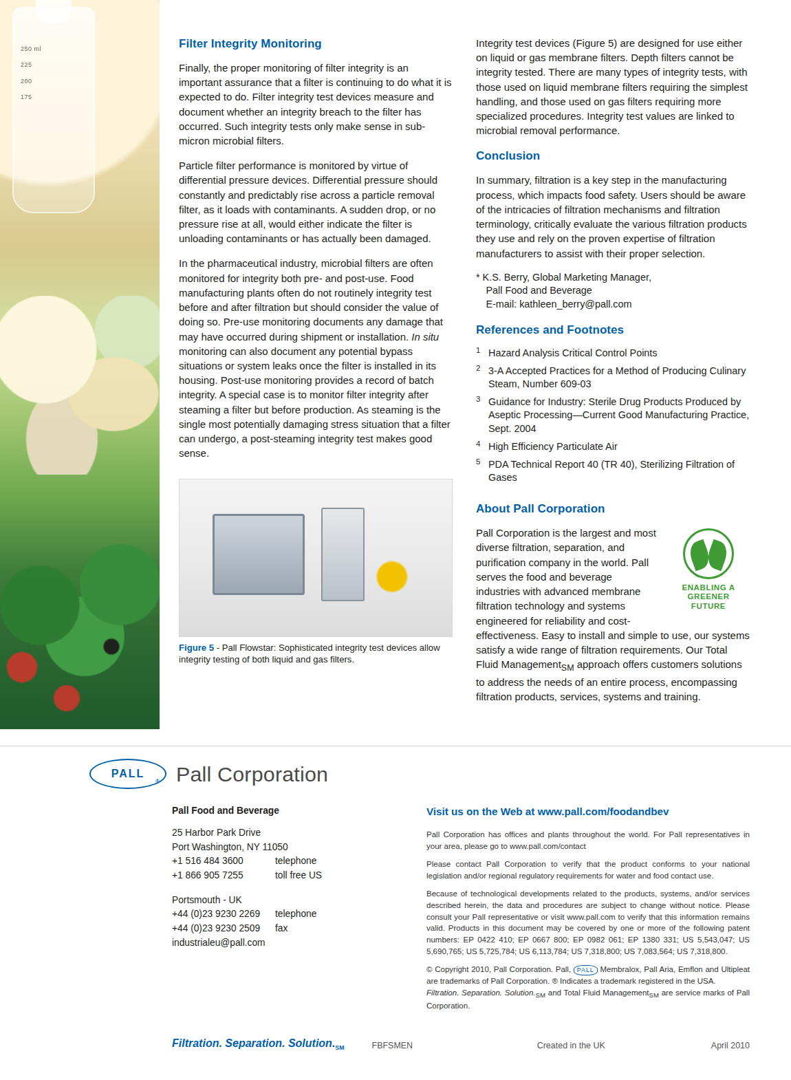250 ml 225 200 175
Filter Integrity Monitoring
Finally, the proper monitoring of filter integrity is an important assurance that a filter is continuing to do what it is expected to do. Filter integrity test devices measure and document whether an integrity breach to the filter has occurred. Such integrity tests only make sense in sub-micron microbial filters.
Particle filter performance is monitored by virtue of differential pressure devices. Differential pressure should constantly and predictably rise across a particle removal filter, as it loads with contaminants. A sudden drop, or no pressure rise at all, would either indicate the filter is unloading contaminants or has actually been damaged.
In the pharmaceutical industry, microbial filters are often monitored for integrity both pre- and post-use. Food manufacturing plants often do not routinely integrity test before and after filtration but should consider the value of doing so. Pre-use monitoring documents any damage that may have occurred during shipment or installation. In situ monitoring can also document any potential bypass situations or system leaks once the filter is installed in its housing. Post-use monitoring provides a record of batch integrity. A special case is to monitor filter integrity after steaming a filter but before production. As steaming is the single most potentially damaging stress situation that a filter can undergo, a post-steaming integrity test makes good sense.
Figure 5 - Pall Flowstar: Sophisticated integrity test devices allow integrity testing of both liquid and gas filters.
Integrity test devices (Figure 5) are designed for use either on liquid or gas membrane filters. Depth filters cannot be integrity tested. There are many types of integrity tests, with those used on liquid membrane filters requiring the simplest handling, and those used on gas filters requiring more specialized procedures. Integrity test values are linked to microbial removal performance.
Conclusion
In summary, filtration is a key step in the manufacturing process, which impacts food safety. Users should be aware of the intricacies of filtration mechanisms and filtration terminology, critically evaluate the various filtration products they use and rely on the proven expertise of filtration manufacturers to assist with their proper selection.
* K.S. Berry, Global Marketing Manager, Pall Food and Beverage E-mail: kathleen_berry@pall.com
References and Footnotes
Hazard Analysis Critical Control Points
3-A Accepted Practices for a Method of Producing Culinary Steam, Number 609-03
Guidance for Industry: Sterile Drug Products Produced by Aseptic Processing—Current Good Manufacturing Practice, Sept. 2004
High Efficiency Particulate Air
PDA Technical Report 40 (TR 40), Sterilizing Filtration of Gases
About Pall Corporation
ENABLING A
GREENER
FUTURE
Pall Corporation is the largest and most diverse filtration, separation, and purification company in the world. Pall serves the food and beverage industries with advanced membrane filtration technology and systems engineered for reliability and cost-effectiveness. Easy to install and simple to use, our systems satisfy a wide range of filtration requirements. Our Total Fluid ManagementSM approach offers customers solutions to address the needs of an entire process, encompassing filtration products, services, systems and training.
PALL®
Pall Corporation
Pall Food and Beverage
25 Harbor Park Drive
Port Washington, NY 11050
+1 516 484 3600 telephone
+1 866 905 7255 toll free US
Portsmouth - UK
+44 (0)23 9230 2269 telephone
+44 (0)23 9230 2509 fax
industrialeu@pall.com
Visit us on the Web at www.pall.com/foodandbev
Pall Corporation has offices and plants throughout the world. For Pall representatives in your area, please go to www.pall.com/contact
Please contact Pall Corporation to verify that the product conforms to your national legislation and/or regional regulatory requirements for water and food contact use.
Because of technological developments related to the products, systems, and/or services described herein, the data and procedures are subject to change without notice. Please consult your Pall representative or visit www.pall.com to verify that this information remains valid. Products in this document may be covered by one or more of the following patent numbers: EP 0422 410; EP 0667 800; EP 0982 061; EP 1380 331; US 5,543,047; US 5,690,765; US 5,725,784; US 6,113,784; US 7,318,800; US 7,083,564; US 7,318,800.
© Copyright 2010, Pall Corporation. Pall, PALL Membralox, Pall Aria, Emflon and Ultipleat are trademarks of Pall Corporation. ® Indicates a trademark registered in the USA.
Filtration. Separation. Solution.SM and Total Fluid ManagementSM are service marks of Pall Corporation.
Filtration. Separation. Solution.SM
FBFSMEN
Created in the UK
April 2010